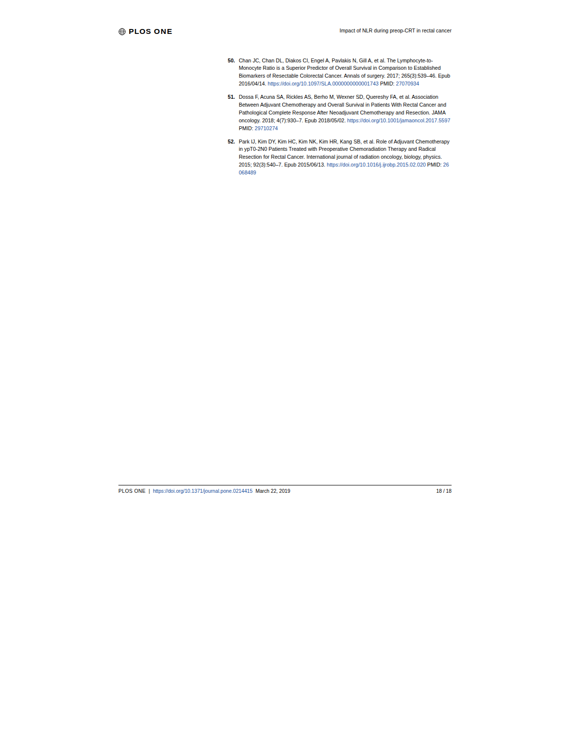PLOS ONE
Impact of NLR during preop-CRT in rectal cancer
50. Chan JC, Chan DL, Diakos CI, Engel A, Pavlakis N, Gill A, et al. The Lymphocyte-to-Monocyte Ratio is a Superior Predictor of Overall Survival in Comparison to Established Biomarkers of Resectable Colorectal Cancer. Annals of surgery. 2017; 265(3):539–46. Epub 2016/04/14. https://doi.org/10.1097/SLA.0000000000001743 PMID: 27070934
51. Dossa F, Acuna SA, Rickles AS, Berho M, Wexner SD, Quereshy FA, et al. Association Between Adjuvant Chemotherapy and Overall Survival in Patients With Rectal Cancer and Pathological Complete Response After Neoadjuvant Chemotherapy and Resection. JAMA oncology. 2018; 4(7):930–7. Epub 2018/05/02. https://doi.org/10.1001/jamaoncol.2017.5597 PMID: 29710274
52. Park IJ, Kim DY, Kim HC, Kim NK, Kim HR, Kang SB, et al. Role of Adjuvant Chemotherapy in ypT0-2N0 Patients Treated with Preoperative Chemoradiation Therapy and Radical Resection for Rectal Cancer. International journal of radiation oncology, biology, physics. 2015; 92(3):540–7. Epub 2015/06/13. https://doi.org/10.1016/j.ijrobp.2015.02.020 PMID: 26068489
PLOS ONE | https://doi.org/10.1371/journal.pone.0214415 March 22, 2019
18 / 18